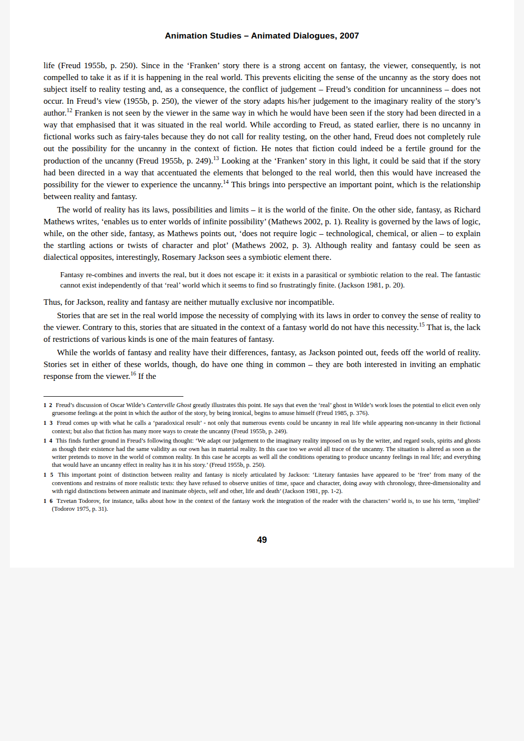Animation Studies – Animated Dialogues, 2007
life (Freud 1955b, p. 250). Since in the ‘Franken’ story there is a strong accent on fantasy, the viewer, consequently, is not compelled to take it as if it is happening in the real world. This prevents eliciting the sense of the uncanny as the story does not subject itself to reality testing and, as a consequence, the conflict of judgement – Freud’s condition for uncanniness – does not occur. In Freud’s view (1955b, p. 250), the viewer of the story adapts his/her judgement to the imaginary reality of the story’s author.12 Franken is not seen by the viewer in the same way in which he would have been seen if the story had been directed in a way that emphasised that it was situated in the real world. While according to Freud, as stated earlier, there is no uncanny in fictional works such as fairy-tales because they do not call for reality testing, on the other hand, Freud does not completely rule out the possibility for the uncanny in the context of fiction. He notes that fiction could indeed be a fertile ground for the production of the uncanny (Freud 1955b, p. 249).13 Looking at the ‘Franken’ story in this light, it could be said that if the story had been directed in a way that accentuated the elements that belonged to the real world, then this would have increased the possibility for the viewer to experience the uncanny.14 This brings into perspective an important point, which is the relationship between reality and fantasy.
The world of reality has its laws, possibilities and limits – it is the world of the finite. On the other side, fantasy, as Richard Mathews writes, ‘enables us to enter worlds of infinite possibility’ (Mathews 2002, p. 1). Reality is governed by the laws of logic, while, on the other side, fantasy, as Mathews points out, ‘does not require logic – technological, chemical, or alien – to explain the startling actions or twists of character and plot’ (Mathews 2002, p. 3). Although reality and fantasy could be seen as dialectical opposites, interestingly, Rosemary Jackson sees a symbiotic element there.
Fantasy re-combines and inverts the real, but it does not escape it: it exists in a parasitical or symbiotic relation to the real. The fantastic cannot exist independently of that ‘real’ world which it seems to find so frustratingly finite. (Jackson 1981, p. 20).
Thus, for Jackson, reality and fantasy are neither mutually exclusive nor incompatible.
Stories that are set in the real world impose the necessity of complying with its laws in order to convey the sense of reality to the viewer. Contrary to this, stories that are situated in the context of a fantasy world do not have this necessity.15 That is, the lack of restrictions of various kinds is one of the main features of fantasy.
While the worlds of fantasy and reality have their differences, fantasy, as Jackson pointed out, feeds off the world of reality. Stories set in either of these worlds, though, do have one thing in common – they are both interested in inviting an emphatic response from the viewer.16 If the
1 2 Freud’s discussion of Oscar Wilde’s Canterville Ghost greatly illustrates this point. He says that even the ‘real’ ghost in Wilde’s work loses the potential to elicit even only gruesome feelings at the point in which the author of the story, by being ironical, begins to amuse himself (Freud 1985, p. 376).
1 3 Freud comes up with what he calls a ‘paradoxical result’ - not only that numerous events could be uncanny in real life while appearing non-uncanny in their fictional context; but also that fiction has many more ways to create the uncanny (Freud 1955b, p. 249).
1 4 This finds further ground in Freud’s following thought: ‘We adapt our judgement to the imaginary reality imposed on us by the writer, and regard souls, spirits and ghosts as though their existence had the same validity as our own has in material reality. In this case too we avoid all trace of the uncanny. The situation is altered as soon as the writer pretends to move in the world of common reality. In this case he accepts as well all the conditions operating to produce uncanny feelings in real life; and everything that would have an uncanny effect in reality has it in his story.’ (Freud 1955b, p. 250).
1 5 This important point of distinction between reality and fantasy is nicely articulated by Jackson: ‘Literary fantasies have appeared to be ‘free’ from many of the conventions and restrains of more realistic texts: they have refused to observe unities of time, space and character, doing away with chronology, three-dimensionality and with rigid distinctions between animate and inanimate objects, self and other, life and death’ (Jackson 1981, pp. 1-2).
1 6 Tzvetan Todorov, for instance, talks about how in the context of the fantasy work the integration of the reader with the characters’ world is, to use his term, ‘implied’ (Todorov 1975, p. 31).
49